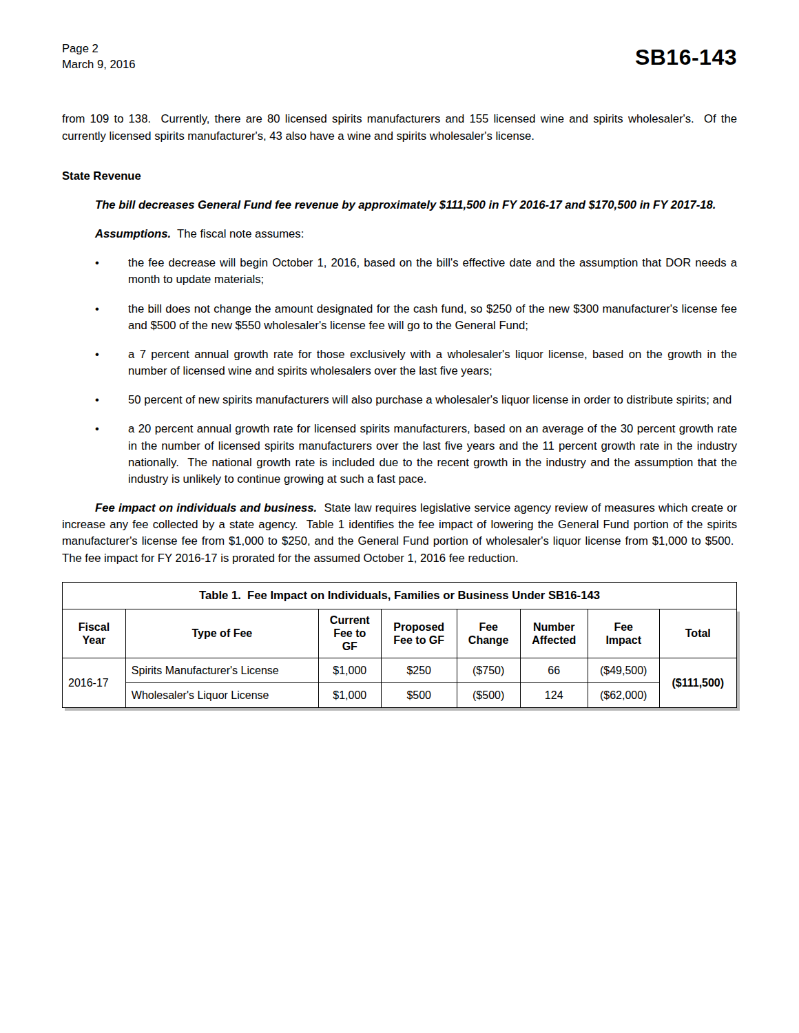Page 2
March 9, 2016
SB16-143
from 109 to 138. Currently, there are 80 licensed spirits manufacturers and 155 licensed wine and spirits wholesaler's. Of the currently licensed spirits manufacturer's, 43 also have a wine and spirits wholesaler's license.
State Revenue
The bill decreases General Fund fee revenue by approximately $111,500 in FY 2016-17 and $170,500 in FY 2017-18.
Assumptions. The fiscal note assumes:
the fee decrease will begin October 1, 2016, based on the bill's effective date and the assumption that DOR needs a month to update materials;
the bill does not change the amount designated for the cash fund, so $250 of the new $300 manufacturer's license fee and $500 of the new $550 wholesaler's license fee will go to the General Fund;
a 7 percent annual growth rate for those exclusively with a wholesaler's liquor license, based on the growth in the number of licensed wine and spirits wholesalers over the last five years;
50 percent of new spirits manufacturers will also purchase a wholesaler's liquor license in order to distribute spirits; and
a 20 percent annual growth rate for licensed spirits manufacturers, based on an average of the 30 percent growth rate in the number of licensed spirits manufacturers over the last five years and the 11 percent growth rate in the industry nationally. The national growth rate is included due to the recent growth in the industry and the assumption that the industry is unlikely to continue growing at such a fast pace.
Fee impact on individuals and business. State law requires legislative service agency review of measures which create or increase any fee collected by a state agency. Table 1 identifies the fee impact of lowering the General Fund portion of the spirits manufacturer's license fee from $1,000 to $250, and the General Fund portion of wholesaler's liquor license from $1,000 to $500. The fee impact for FY 2016-17 is prorated for the assumed October 1, 2016 fee reduction.
Table 1. Fee Impact on Individuals, Families or Business Under SB16-143
| Fiscal Year | Type of Fee | Current Fee to GF | Proposed Fee to GF | Fee Change | Number Affected | Fee Impact | Total |
| --- | --- | --- | --- | --- | --- | --- | --- |
| 2016-17 | Spirits Manufacturer's License | $1,000 | $250 | ($750) | 66 | ($49,500) | ($111,500) |
| Wholesaler's Liquor License | $1,000 | $500 | ($500) | 124 | ($62,000) |